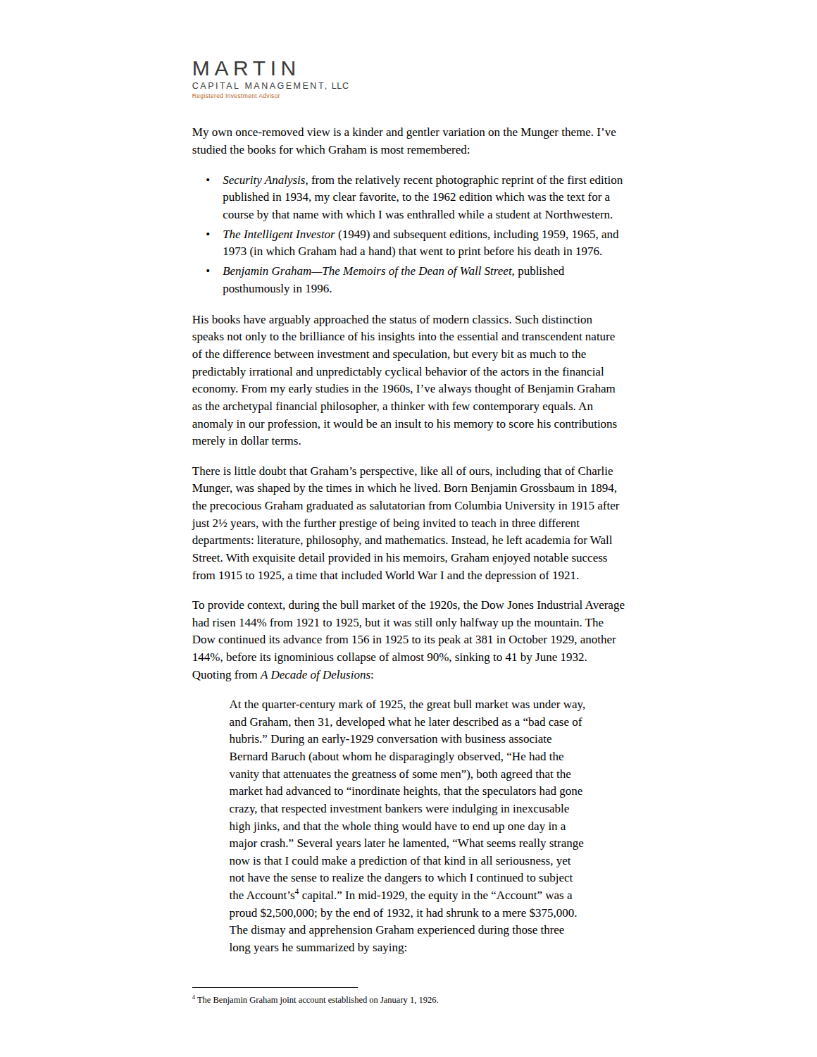MARTIN
CAPITAL MANAGEMENT, LLC
Registered Investment Advisor
My own once-removed view is a kinder and gentler variation on the Munger theme. I’ve studied the books for which Graham is most remembered:
Security Analysis, from the relatively recent photographic reprint of the first edition published in 1934, my clear favorite, to the 1962 edition which was the text for a course by that name with which I was enthralled while a student at Northwestern.
The Intelligent Investor (1949) and subsequent editions, including 1959, 1965, and 1973 (in which Graham had a hand) that went to print before his death in 1976.
Benjamin Graham—The Memoirs of the Dean of Wall Street, published posthumously in 1996.
His books have arguably approached the status of modern classics. Such distinction speaks not only to the brilliance of his insights into the essential and transcendent nature of the difference between investment and speculation, but every bit as much to the predictably irrational and unpredictably cyclical behavior of the actors in the financial economy. From my early studies in the 1960s, I’ve always thought of Benjamin Graham as the archetypal financial philosopher, a thinker with few contemporary equals. An anomaly in our profession, it would be an insult to his memory to score his contributions merely in dollar terms.
There is little doubt that Graham’s perspective, like all of ours, including that of Charlie Munger, was shaped by the times in which he lived. Born Benjamin Grossbaum in 1894, the precocious Graham graduated as salutatorian from Columbia University in 1915 after just 2½ years, with the further prestige of being invited to teach in three different departments: literature, philosophy, and mathematics. Instead, he left academia for Wall Street. With exquisite detail provided in his memoirs, Graham enjoyed notable success from 1915 to 1925, a time that included World War I and the depression of 1921.
To provide context, during the bull market of the 1920s, the Dow Jones Industrial Average had risen 144% from 1921 to 1925, but it was still only halfway up the mountain. The Dow continued its advance from 156 in 1925 to its peak at 381 in October 1929, another 144%, before its ignominious collapse of almost 90%, sinking to 41 by June 1932. Quoting from A Decade of Delusions:
At the quarter-century mark of 1925, the great bull market was under way, and Graham, then 31, developed what he later described as a “bad case of hubris.” During an early-1929 conversation with business associate Bernard Baruch (about whom he disparagingly observed, “He had the vanity that attenuates the greatness of some men”), both agreed that the market had advanced to “inordinate heights, that the speculators had gone crazy, that respected investment bankers were indulging in inexcusable high jinks, and that the whole thing would have to end up one day in a major crash.” Several years later he lamented, “What seems really strange now is that I could make a prediction of that kind in all seriousness, yet not have the sense to realize the dangers to which I continued to subject the Account’s4 capital.” In mid-1929, the equity in the “Account” was a proud $2,500,000; by the end of 1932, it had shrunk to a mere $375,000. The dismay and apprehension Graham experienced during those three long years he summarized by saying:
4 The Benjamin Graham joint account established on January 1, 1926.